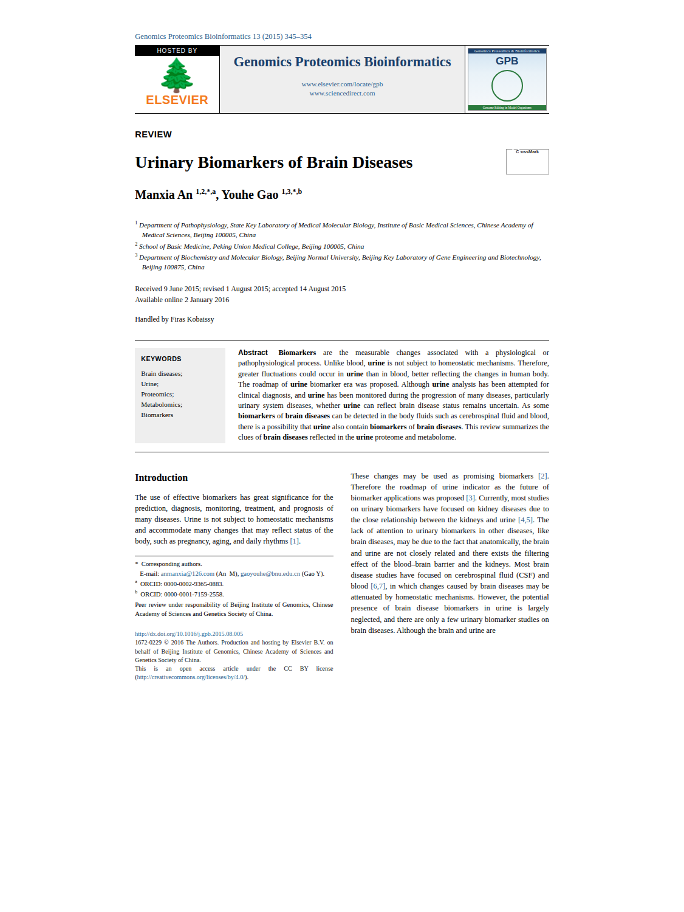Genomics Proteomics Bioinformatics 13 (2015) 345–354
HOSTED BY
🌲
ELSEVIER
Genomics Proteomics Bioinformatics
www.elsevier.com/locate/gpb
www.sciencedirect.com
Genomics Proteomics & Bioinformatics
GPB
Genome Editing in Model Organisms
REVIEW
Urinary Biomarkers of Brain Diseases CrossMark
Manxia An 1,2,*,a, Youhe Gao 1,3,*,b
1 Department of Pathophysiology, State Key Laboratory of Medical Molecular Biology, Institute of Basic Medical Sciences, Chinese Academy of Medical Sciences, Beijing 100005, China
2 School of Basic Medicine, Peking Union Medical College, Beijing 100005, China
3 Department of Biochemistry and Molecular Biology, Beijing Normal University, Beijing Key Laboratory of Gene Engineering and Biotechnology, Beijing 100875, China
Received 9 June 2015; revised 1 August 2015; accepted 14 August 2015
Available online 2 January 2016
Handled by Firas Kobaissy
KEYWORDS
Brain diseases;
Urine;
Proteomics;
Metabolomics;
Biomarkers
Abstract Biomarkers are the measurable changes associated with a physiological or pathophysiological process. Unlike blood, urine is not subject to homeostatic mechanisms. Therefore, greater fluctuations could occur in urine than in blood, better reflecting the changes in human body. The roadmap of urine biomarker era was proposed. Although urine analysis has been attempted for clinical diagnosis, and urine has been monitored during the progression of many diseases, particularly urinary system diseases, whether urine can reflect brain disease status remains uncertain. As some biomarkers of brain diseases can be detected in the body fluids such as cerebrospinal fluid and blood, there is a possibility that urine also contain biomarkers of brain diseases. This review summarizes the clues of brain diseases reflected in the urine proteome and metabolome.
Introduction
The use of effective biomarkers has great significance for the prediction, diagnosis, monitoring, treatment, and prognosis of many diseases. Urine is not subject to homeostatic mechanisms and accommodate many changes that may reflect status of the body, such as pregnancy, aging, and daily rhythms [1].
* Corresponding authors.
E-mail: anmanxia@126.com (An M), gaoyouhe@bnu.edu.cn (Gao Y).
a ORCID: 0000-0002-9365-0883.
b ORCID: 0000-0001-7159-2558.
Peer review under responsibility of Beijing Institute of Genomics, Chinese Academy of Sciences and Genetics Society of China.
http://dx.doi.org/10.1016/j.gpb.2015.08.005
1672-0229 © 2016 The Authors. Production and hosting by Elsevier B.V. on behalf of Beijing Institute of Genomics, Chinese Academy of Sciences and Genetics Society of China.
This is an open access article under the CC BY license (http://creativecommons.org/licenses/by/4.0/).
These changes may be used as promising biomarkers [2]. Therefore the roadmap of urine indicator as the future of biomarker applications was proposed [3]. Currently, most studies on urinary biomarkers have focused on kidney diseases due to the close relationship between the kidneys and urine [4,5]. The lack of attention to urinary biomarkers in other diseases, like brain diseases, may be due to the fact that anatomically, the brain and urine are not closely related and there exists the filtering effect of the blood–brain barrier and the kidneys. Most brain disease studies have focused on cerebrospinal fluid (CSF) and blood [6,7], in which changes caused by brain diseases may be attenuated by homeostatic mechanisms. However, the potential presence of brain disease biomarkers in urine is largely neglected, and there are only a few urinary biomarker studies on brain diseases. Although the brain and urine are